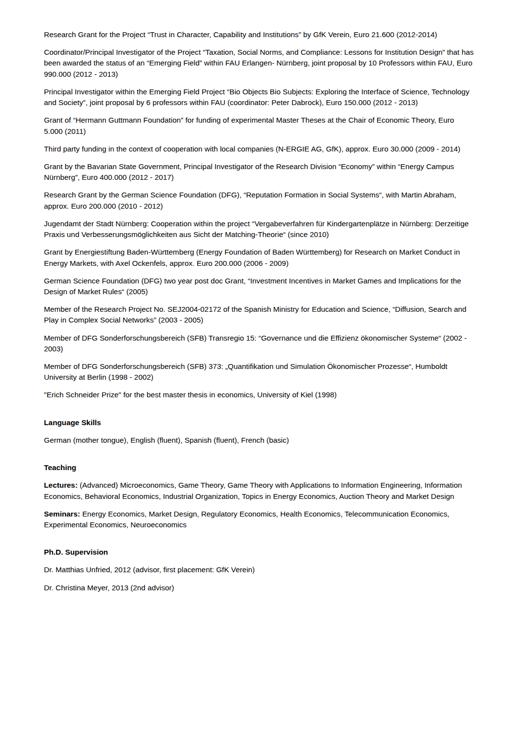Research Grant for the Project “Trust in Character, Capability and Institutions” by GfK Verein, Euro 21.600 (2012-2014)
Coordinator/Principal Investigator of the Project “Taxation, Social Norms, and Compliance: Lessons for Institution Design” that has been awarded the status of an “Emerging Field” within FAU Erlangen- Nürnberg, joint proposal by 10 Professors within FAU, Euro 990.000 (2012 - 2013)
Principal Investigator within the Emerging Field Project “Bio Objects Bio Subjects: Exploring the Interface of Science, Technology and Society”, joint proposal by 6 professors within FAU (coordinator: Peter Dabrock), Euro 150.000 (2012 - 2013)
Grant of “Hermann Guttmann Foundation” for funding of experimental Master Theses at the Chair of Economic Theory, Euro 5.000 (2011)
Third party funding in the context of cooperation with local companies (N-ERGIE AG, GfK), approx. Euro 30.000 (2009 - 2014)
Grant by the Bavarian State Government, Principal Investigator of the Research Division “Economy” within “Energy Campus Nürnberg”, Euro 400.000 (2012 - 2017)
Research Grant by the German Science Foundation (DFG), “Reputation Formation in Social Systems“, with Martin Abraham, approx. Euro 200.000 (2010 - 2012)
Jugendamt der Stadt Nürnberg: Cooperation within the project “Vergabeverfahren für Kindergartenplätze in Nürnberg: Derzeitige Praxis und Verbesserungsmöglichkeiten aus Sicht der Matching-Theorie“ (since 2010)
Grant by Energiestiftung Baden-Württemberg (Energy Foundation of Baden Württemberg) for Research on Market Conduct in Energy Markets, with Axel Ockenfels, approx. Euro 200.000 (2006 - 2009)
German Science Foundation (DFG) two year post doc Grant, “Investment Incentives in Market Games and Implications for the Design of Market Rules“ (2005)
Member of the Research Project No. SEJ2004-02172 of the Spanish Ministry for Education and Science, “Diffusion, Search and Play in Complex Social Networks” (2003 - 2005)
Member of DFG Sonderforschungsbereich (SFB) Transregio 15: “Governance und die Effizienz ökonomischer Systeme“ (2002 - 2003)
Member of DFG Sonderforschungsbereich (SFB) 373: „Quantifikation und Simulation Ökonomischer Prozesse“, Humboldt University at Berlin (1998 - 2002)
"Erich Schneider Prize" for the best master thesis in economics, University of Kiel (1998)
Language Skills
German (mother tongue), English (fluent), Spanish (fluent), French (basic)
Teaching
Lectures: (Advanced) Microeconomics, Game Theory, Game Theory with Applications to Information Engineering, Information Economics, Behavioral Economics, Industrial Organization, Topics in Energy Economics, Auction Theory and Market Design
Seminars: Energy Economics, Market Design, Regulatory Economics, Health Economics, Telecommunication Economics, Experimental Economics, Neuroeconomics
Ph.D. Supervision
Dr. Matthias Unfried, 2012 (advisor, first placement: GfK Verein)
Dr. Christina Meyer, 2013 (2nd advisor)